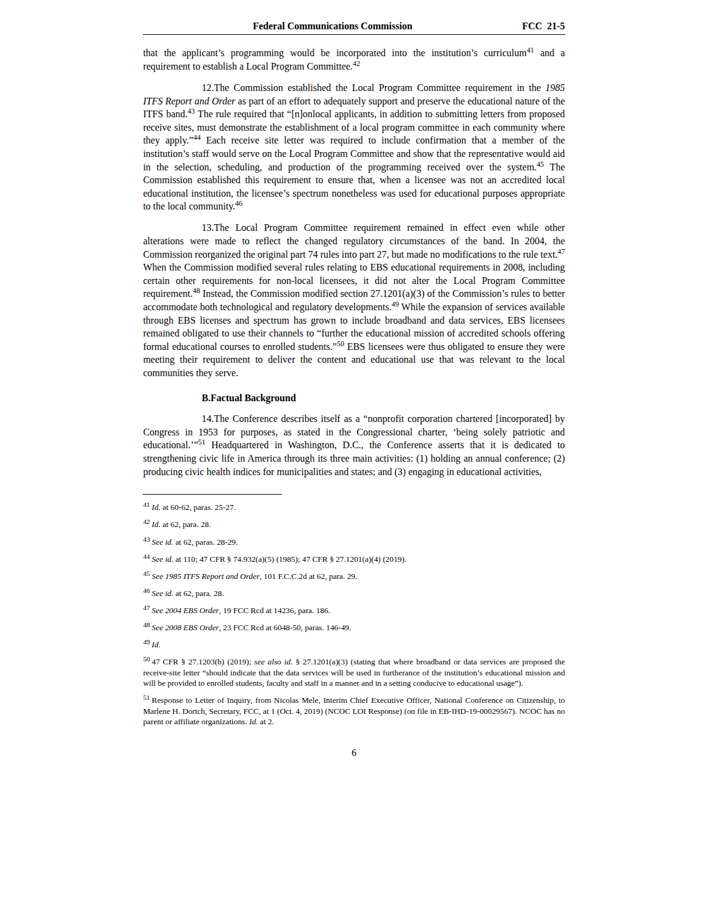Federal Communications Commission FCC 21-5
that the applicant’s programming would be incorporated into the institution’s curriculum41 and a requirement to establish a Local Program Committee.42
12. The Commission established the Local Program Committee requirement in the 1985 ITFS Report and Order as part of an effort to adequately support and preserve the educational nature of the ITFS band.43 The rule required that “[n]onlocal applicants, in addition to submitting letters from proposed receive sites, must demonstrate the establishment of a local program committee in each community where they apply.”44 Each receive site letter was required to include confirmation that a member of the institution’s staff would serve on the Local Program Committee and show that the representative would aid in the selection, scheduling, and production of the programming received over the system.45 The Commission established this requirement to ensure that, when a licensee was not an accredited local educational institution, the licensee’s spectrum nonetheless was used for educational purposes appropriate to the local community.46
13. The Local Program Committee requirement remained in effect even while other alterations were made to reflect the changed regulatory circumstances of the band. In 2004, the Commission reorganized the original part 74 rules into part 27, but made no modifications to the rule text.47 When the Commission modified several rules relating to EBS educational requirements in 2008, including certain other requirements for non-local licensees, it did not alter the Local Program Committee requirement.48 Instead, the Commission modified section 27.1201(a)(3) of the Commission’s rules to better accommodate both technological and regulatory developments.49 While the expansion of services available through EBS licenses and spectrum has grown to include broadband and data services, EBS licensees remained obligated to use their channels to “further the educational mission of accredited schools offering formal educational courses to enrolled students.”50 EBS licensees were thus obligated to ensure they were meeting their requirement to deliver the content and educational use that was relevant to the local communities they serve.
B. Factual Background
14. The Conference describes itself as a “nonprofit corporation chartered [incorporated] by Congress in 1953 for purposes, as stated in the Congressional charter, ‘being solely patriotic and educational.’”51 Headquartered in Washington, D.C., the Conference asserts that it is dedicated to strengthening civic life in America through its three main activities: (1) holding an annual conference; (2) producing civic health indices for municipalities and states; and (3) engaging in educational activities,
41 Id. at 60-62, paras. 25-27.
42 Id. at 62, para. 28.
43 See id. at 62, paras. 28-29.
44 See id. at 110; 47 CFR § 74.932(a)(5) (1985); 47 CFR § 27.1201(a)(4) (2019).
45 See 1985 ITFS Report and Order, 101 F.C.C.2d at 62, para. 29.
46 See id. at 62, para. 28.
47 See 2004 EBS Order, 19 FCC Rcd at 14236, para. 186.
48 See 2008 EBS Order, 23 FCC Rcd at 6048-50, paras. 146-49.
49 Id.
5047 CFR § 27.1203(b) (2019); see also id. § 27.1201(a)(3) (stating that where broadband or data services are proposed the receive-site letter “should indicate that the data services will be used in furtherance of the institution’s educational mission and will be provided to enrolled students, faculty and staff in a manner and in a setting conducive to educational usage”).
51 Response to Letter of Inquiry, from Nicolas Mele, Interim Chief Executive Officer, National Conference on Citizenship, to Marlene H. Dortch, Secretary, FCC, at 1 (Oct. 4, 2019) (NCOC LOI Response) (on file in EB-IHD-19-00029567). NCOC has no parent or affiliate organizations. Id. at 2.
6